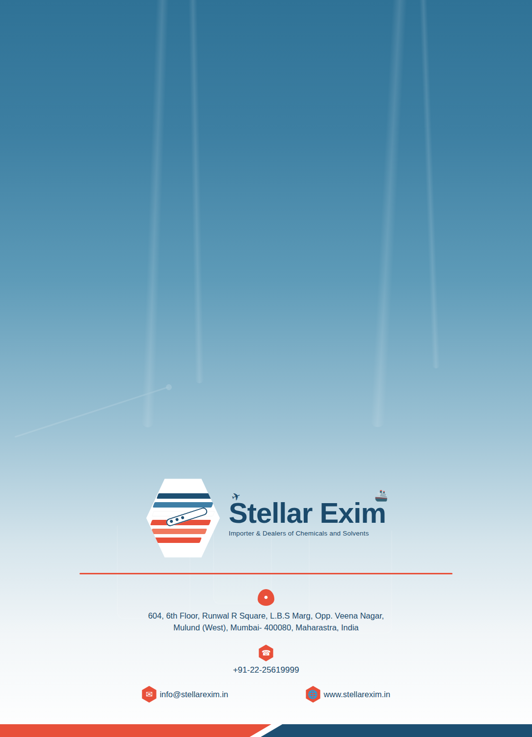✈ 🚢
Stellar Exim
Importer & Dealers of Chemicals and Solvents
●
604, 6th Floor, Runwal R Square, L.B.S Marg, Opp. Veena Nagar,
Mulund (West), Mumbai- 400080, Maharastra, India
☎
+91-22-25619999
✉ info@stellarexim.in
🌐 www.stellarexim.in